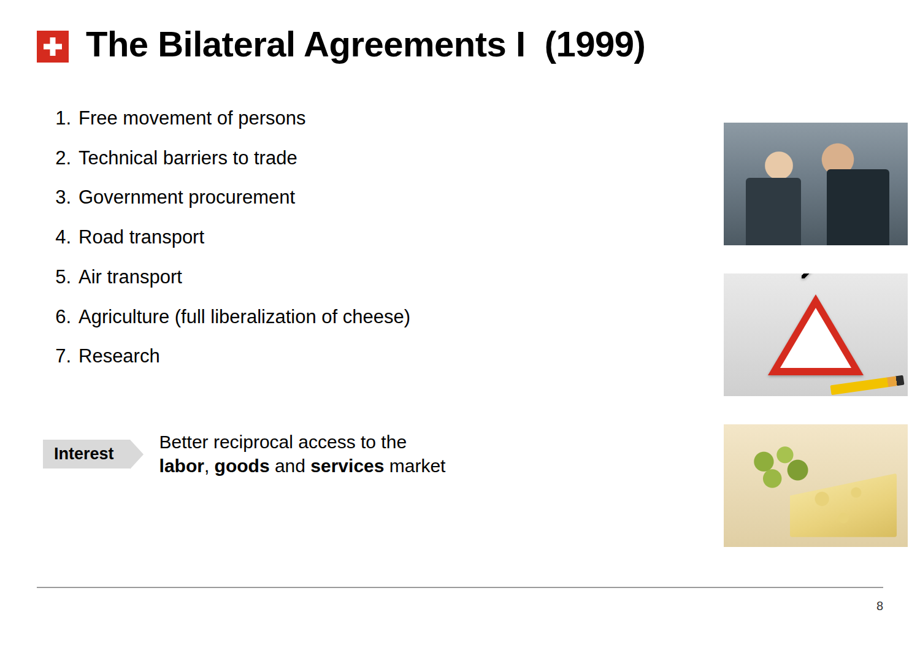The Bilateral Agreements I (1999)
Free movement of persons
Technical barriers to trade
Government procurement
Road transport
Air transport
Agriculture (full liberalization of cheese)
Research
Interest
Better reciprocal access to the
labor, goods and services market
8